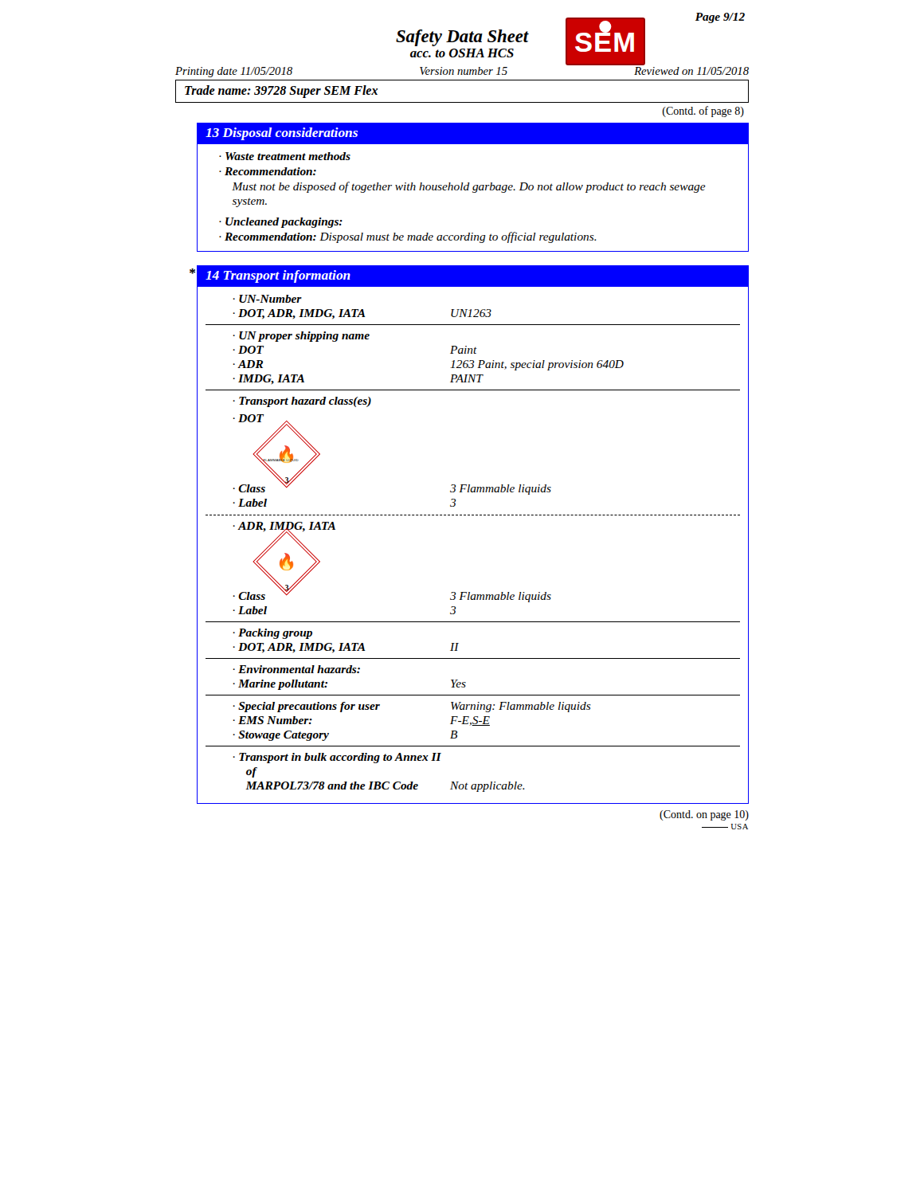Page 9/12
SEM
Safety Data Sheet
acc. to OSHA HCS
Printing date 11/05/2018 Version number 15 Reviewed on 11/05/2018
Trade name: 39728 Super SEM Flex
(Contd. of page 8)
13 Disposal considerations
· Waste treatment methods
· Recommendation:
Must not be disposed of together with household garbage. Do not allow product to reach sewage system.
· Uncleaned packagings:
· Recommendation: Disposal must be made according to official regulations.
*
14 Transport information
· UN-Number
· DOT, ADR, IMDG, IATA
UN1263
· UN proper shipping name
· DOT
Paint
· ADR
1263 Paint, special provision 640D
· IMDG, IATA
PAINT
· Transport hazard class(es)
· DOT
🔥
FLAMMABLE LIQUID
3
· Class
3 Flammable liquids
· Label
3
· ADR, IMDG, IATA
🔥
3
· Class
3 Flammable liquids
· Label
3
· Packing group
· DOT, ADR, IMDG, IATA
II
· Environmental hazards:
· Marine pollutant:
Yes
· Special precautions for user
Warning: Flammable liquids
· EMS Number:
F-E,S-E
· Stowage Category
B
· Transport in bulk according to Annex II of
MARPOL73/78 and the IBC Code
Not applicable.
(Contd. on page 10)
USA